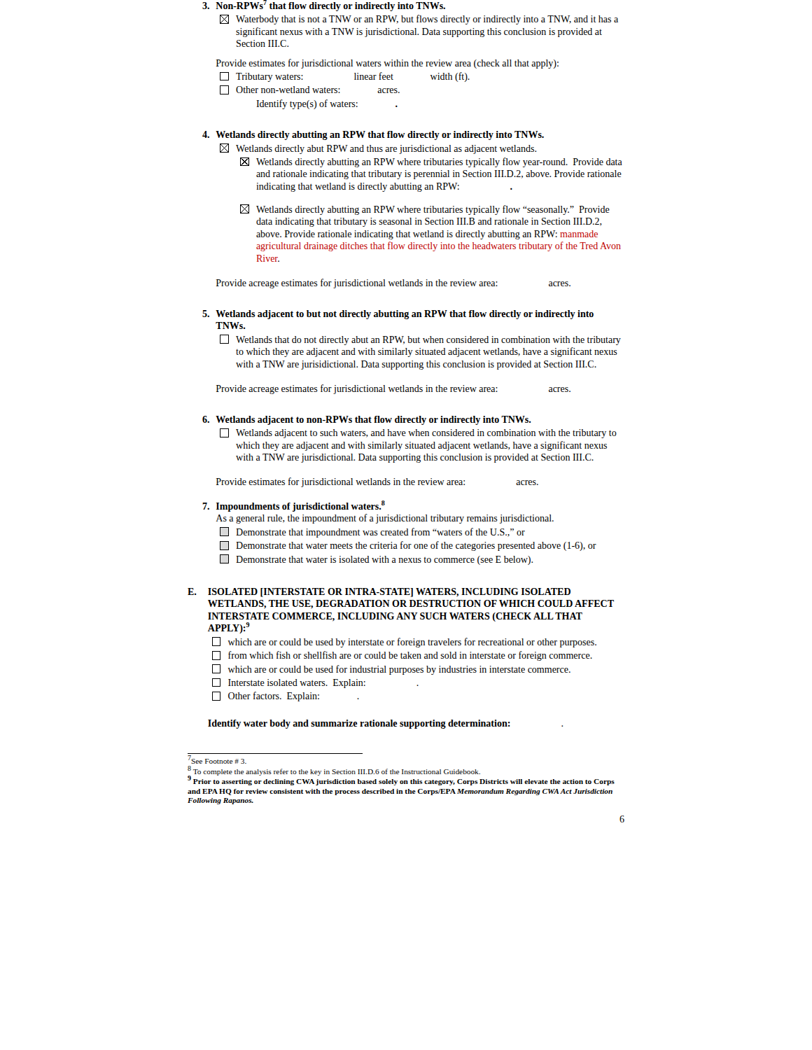3.
Non-RPWs7 that flow directly or indirectly into TNWs.
Waterbody that is not a TNW or an RPW, but flows directly or indirectly into a TNW, and it has a significant nexus with a TNW is jurisdictional. Data supporting this conclusion is provided at Section III.C.
Provide estimates for jurisdictional waters within the review area (check all that apply):
Tributary waters: linear feet width (ft).
Other non-wetland waters: acres.
Identify type(s) of waters: .
4.
Wetlands directly abutting an RPW that flow directly or indirectly into TNWs.
Wetlands directly abut RPW and thus are jurisdictional as adjacent wetlands.
Wetlands directly abutting an RPW where tributaries typically flow year-round. Provide data and rationale indicating that tributary is perennial in Section III.D.2, above. Provide rationale indicating that wetland is directly abutting an RPW: .
Wetlands directly abutting an RPW where tributaries typically flow “seasonally.” Provide data indicating that tributary is seasonal in Section III.B and rationale in Section III.D.2, above. Provide rationale indicating that wetland is directly abutting an RPW: manmade agricultural drainage ditches that flow directly into the headwaters tributary of the Tred Avon River.
Provide acreage estimates for jurisdictional wetlands in the review area: acres.
5.
Wetlands adjacent to but not directly abutting an RPW that flow directly or indirectly into TNWs.
Wetlands that do not directly abut an RPW, but when considered in combination with the tributary to which they are adjacent and with similarly situated adjacent wetlands, have a significant nexus with a TNW are jurisidictional. Data supporting this conclusion is provided at Section III.C.
Provide acreage estimates for jurisdictional wetlands in the review area: acres.
6.
Wetlands adjacent to non-RPWs that flow directly or indirectly into TNWs.
Wetlands adjacent to such waters, and have when considered in combination with the tributary to which they are adjacent and with similarly situated adjacent wetlands, have a significant nexus with a TNW are jurisdictional. Data supporting this conclusion is provided at Section III.C.
Provide estimates for jurisdictional wetlands in the review area: acres.
7.
Impoundments of jurisdictional waters.8
As a general rule, the impoundment of a jurisdictional tributary remains jurisdictional.
Demonstrate that impoundment was created from “waters of the U.S.,” or
Demonstrate that water meets the criteria for one of the categories presented above (1-6), or
Demonstrate that water is isolated with a nexus to commerce (see E below).
E.
ISOLATED [INTERSTATE OR INTRA-STATE] WATERS, INCLUDING ISOLATED WETLANDS, THE USE, DEGRADATION OR DESTRUCTION OF WHICH COULD AFFECT INTERSTATE COMMERCE, INCLUDING ANY SUCH WATERS (CHECK ALL THAT APPLY):9
which are or could be used by interstate or foreign travelers for recreational or other purposes.
from which fish or shellfish are or could be taken and sold in interstate or foreign commerce.
which are or could be used for industrial purposes by industries in interstate commerce.
Interstate isolated waters. Explain: .
Other factors. Explain: .
Identify water body and summarize rationale supporting determination: .
7See Footnote # 3.
8 To complete the analysis refer to the key in Section III.D.6 of the Instructional Guidebook.
9 Prior to asserting or declining CWA jurisdiction based solely on this category, Corps Districts will elevate the action to Corps and EPA HQ for review consistent with the process described in the Corps/EPA Memorandum Regarding CWA Act Jurisdiction Following Rapanos.
6